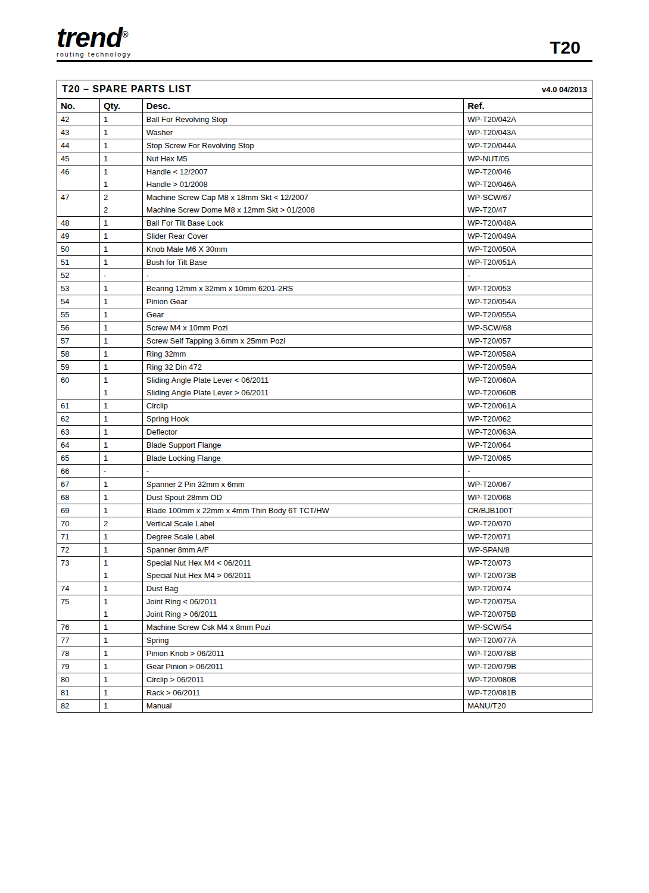trend®
routing technology
T20
T20 – SPARE PARTS LIST v4.0 04/2013
| No. | Qty. | Desc. | Ref. |
| --- | --- | --- | --- |
| 42 | 1 | Ball For Revolving Stop | WP-T20/042A |
| 43 | 1 | Washer | WP-T20/043A |
| 44 | 1 | Stop Screw For Revolving Stop | WP-T20/044A |
| 45 | 1 | Nut Hex M5 | WP-NUT/05 |
| 46 | 1 | Handle < 12/2007 | WP-T20/046 |
| 1 | Handle > 01/2008 | WP-T20/046A |
| 47 | 2 | Machine Screw Cap M8 x 18mm Skt < 12/2007 | WP-SCW/67 |
| 2 | Machine Screw Dome M8 x 12mm Skt > 01/2008 | WP-T20/47 |
| 48 | 1 | Ball For Tilt Base Lock | WP-T20/048A |
| 49 | 1 | Slider Rear Cover | WP-T20/049A |
| 50 | 1 | Knob Male M6 X 30mm | WP-T20/050A |
| 51 | 1 | Bush for Tilt Base | WP-T20/051A |
| 52 | - | - | - |
| 53 | 1 | Bearing 12mm x 32mm x 10mm 6201-2RS | WP-T20/053 |
| 54 | 1 | Pinion Gear | WP-T20/054A |
| 55 | 1 | Gear | WP-T20/055A |
| 56 | 1 | Screw M4 x 10mm Pozi | WP-SCW/68 |
| 57 | 1 | Screw Self Tapping 3.6mm x 25mm Pozi | WP-T20/057 |
| 58 | 1 | Ring 32mm | WP-T20/058A |
| 59 | 1 | Ring 32 Din 472 | WP-T20/059A |
| 60 | 1 | Sliding Angle Plate Lever < 06/2011 | WP-T20/060A |
| 1 | Sliding Angle Plate Lever > 06/2011 | WP-T20/060B |
| 61 | 1 | Circlip | WP-T20/061A |
| 62 | 1 | Spring Hook | WP-T20/062 |
| 63 | 1 | Deflector | WP-T20/063A |
| 64 | 1 | Blade Support Flange | WP-T20/064 |
| 65 | 1 | Blade Locking Flange | WP-T20/065 |
| 66 | - | - | - |
| 67 | 1 | Spanner 2 Pin 32mm x 6mm | WP-T20/067 |
| 68 | 1 | Dust Spout 28mm OD | WP-T20/068 |
| 69 | 1 | Blade 100mm x 22mm x 4mm Thin Body 6T TCT/HW | CR/BJB100T |
| 70 | 2 | Vertical Scale Label | WP-T20/070 |
| 71 | 1 | Degree Scale Label | WP-T20/071 |
| 72 | 1 | Spanner 8mm A/F | WP-SPAN/8 |
| 73 | 1 | Special Nut Hex M4 < 06/2011 | WP-T20/073 |
| 1 | Special Nut Hex M4 > 06/2011 | WP-T20/073B |
| 74 | 1 | Dust Bag | WP-T20/074 |
| 75 | 1 | Joint Ring < 06/2011 | WP-T20/075A |
| 1 | Joint Ring > 06/2011 | WP-T20/075B |
| 76 | 1 | Machine Screw Csk M4 x 8mm Pozi | WP-SCW/54 |
| 77 | 1 | Spring | WP-T20/077A |
| 78 | 1 | Pinion Knob > 06/2011 | WP-T20/078B |
| 79 | 1 | Gear Pinion > 06/2011 | WP-T20/079B |
| 80 | 1 | Circlip > 06/2011 | WP-T20/080B |
| 81 | 1 | Rack > 06/2011 | WP-T20/081B |
| 82 | 1 | Manual | MANU/T20 |